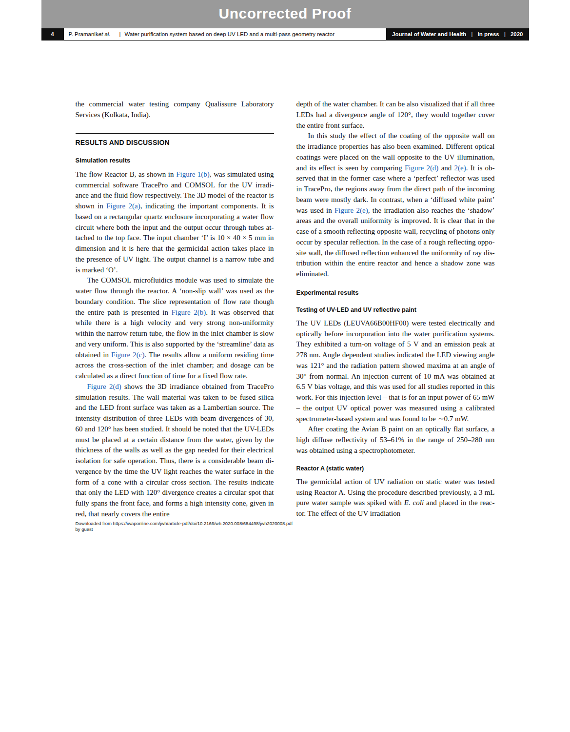Uncorrected Proof
4
P. Pramanik et al.
|
Water purification system based on deep UV LED and a multi-pass geometry reactor
Journal of Water and Health | in press | 2020
the commercial water testing company Qualissure Laboratory Services (Kolkata, India).
RESULTS AND DISCUSSION
Simulation results
The flow Reactor B, as shown in Figure 1(b), was simulated using commercial software TracePro and COMSOL for the UV irradiance and the fluid flow respectively. The 3D model of the reactor is shown in Figure 2(a), indicating the important components. It is based on a rectangular quartz enclosure incorporating a water flow circuit where both the input and the output occur through tubes attached to the top face. The input chamber ‘I’ is 10 × 40 × 5 mm in dimension and it is here that the germicidal action takes place in the presence of UV light. The output channel is a narrow tube and is marked ‘O’.
The COMSOL microfluidics module was used to simulate the water flow through the reactor. A ‘non-slip wall’ was used as the boundary condition. The slice representation of flow rate though the entire path is presented in Figure 2(b). It was observed that while there is a high velocity and very strong non-uniformity within the narrow return tube, the flow in the inlet chamber is slow and very uniform. This is also supported by the ‘streamline’ data as obtained in Figure 2(c). The results allow a uniform residing time across the cross-section of the inlet chamber; and dosage can be calculated as a direct function of time for a fixed flow rate.
Figure 2(d) shows the 3D irradiance obtained from TracePro simulation results. The wall material was taken to be fused silica and the LED front surface was taken as a Lambertian source. The intensity distribution of three LEDs with beam divergences of 30, 60 and 120° has been studied. It should be noted that the UV-LEDs must be placed at a certain distance from the water, given by the thickness of the walls as well as the gap needed for their electrical isolation for safe operation. Thus, there is a considerable beam divergence by the time the UV light reaches the water surface in the form of a cone with a circular cross section. The results indicate that only the LED with 120° divergence creates a circular spot that fully spans the front face, and forms a high intensity cone, given in red, that nearly covers the entire
depth of the water chamber. It can be also visualized that if all three LEDs had a divergence angle of 120°, they would together cover the entire front surface.
In this study the effect of the coating of the opposite wall on the irradiance properties has also been examined. Different optical coatings were placed on the wall opposite to the UV illumination, and its effect is seen by comparing Figure 2(d) and 2(e). It is observed that in the former case where a ‘perfect’ reflector was used in TracePro, the regions away from the direct path of the incoming beam were mostly dark. In contrast, when a ‘diffused white paint’ was used in Figure 2(e), the irradiation also reaches the ‘shadow’ areas and the overall uniformity is improved. It is clear that in the case of a smooth reflecting opposite wall, recycling of photons only occur by specular reflection. In the case of a rough reflecting opposite wall, the diffused reflection enhanced the uniformity of ray distribution within the entire reactor and hence a shadow zone was eliminated.
Experimental results
Testing of UV-LED and UV reflective paint
The UV LEDs (LEUVA66B00HF00) were tested electrically and optically before incorporation into the water purification systems. They exhibited a turn-on voltage of 5 V and an emission peak at 278 nm. Angle dependent studies indicated the LED viewing angle was 121° and the radiation pattern showed maxima at an angle of 30° from normal. An injection current of 10 mA was obtained at 6.5 V bias voltage, and this was used for all studies reported in this work. For this injection level – that is for an input power of 65 mW – the output UV optical power was measured using a calibrated spectrometer-based system and was found to be ∼0.7 mW.
After coating the Avian B paint on an optically flat surface, a high diffuse reflectivity of 53–61% in the range of 250–280 nm was obtained using a spectrophotometer.
Reactor A (static water)
The germicidal action of UV radiation on static water was tested using Reactor A. Using the procedure described previously, a 3 mL pure water sample was spiked with E. coli and placed in the reactor. The effect of the UV irradiation
Downloaded from https://iwaponline.com/jwh/article-pdf/doi/10.2166/wh.2020.008/684498/jwh2020008.pdf
by guest